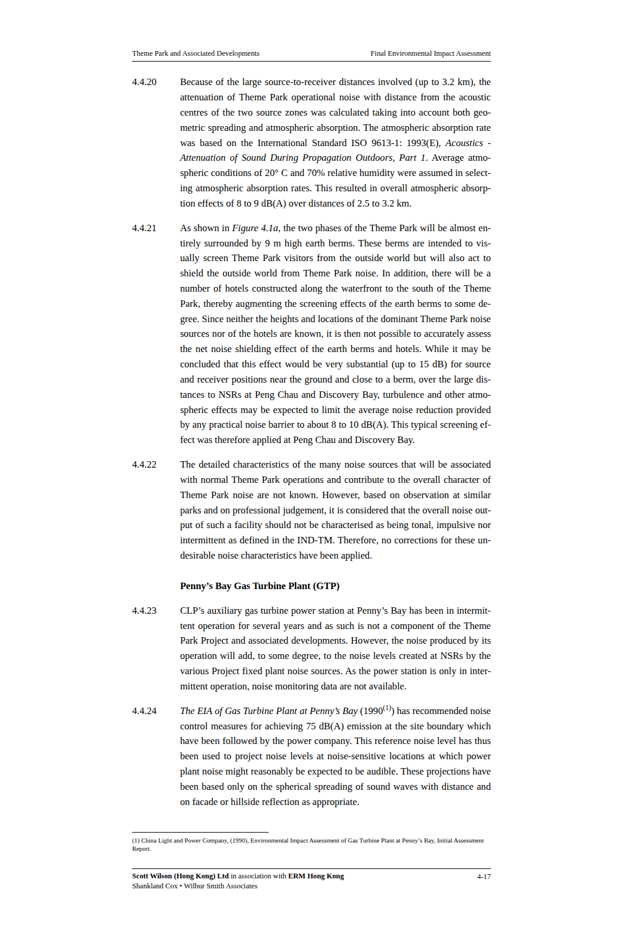Theme Park and Associated Developments
Final Environmental Impact Assessment
4.4.20
Because of the large source-to-receiver distances involved (up to 3.2 km), the attenuation of Theme Park operational noise with distance from the acoustic centres of the two source zones was calculated taking into account both geometric spreading and atmospheric absorption. The atmospheric absorption rate was based on the International Standard ISO 9613-1: 1993(E), Acoustics - Attenuation of Sound During Propagation Outdoors, Part 1. Average atmospheric conditions of 20° C and 70% relative humidity were assumed in selecting atmospheric absorption rates. This resulted in overall atmospheric absorption effects of 8 to 9 dB(A) over distances of 2.5 to 3.2 km.
4.4.21
As shown in Figure 4.1a, the two phases of the Theme Park will be almost entirely surrounded by 9 m high earth berms. These berms are intended to visually screen Theme Park visitors from the outside world but will also act to shield the outside world from Theme Park noise. In addition, there will be a number of hotels constructed along the waterfront to the south of the Theme Park, thereby augmenting the screening effects of the earth berms to some degree. Since neither the heights and locations of the dominant Theme Park noise sources nor of the hotels are known, it is then not possible to accurately assess the net noise shielding effect of the earth berms and hotels. While it may be concluded that this effect would be very substantial (up to 15 dB) for source and receiver positions near the ground and close to a berm, over the large distances to NSRs at Peng Chau and Discovery Bay, turbulence and other atmospheric effects may be expected to limit the average noise reduction provided by any practical noise barrier to about 8 to 10 dB(A). This typical screening effect was therefore applied at Peng Chau and Discovery Bay.
4.4.22
The detailed characteristics of the many noise sources that will be associated with normal Theme Park operations and contribute to the overall character of Theme Park noise are not known. However, based on observation at similar parks and on professional judgement, it is considered that the overall noise output of such a facility should not be characterised as being tonal, impulsive nor intermittent as defined in the IND-TM. Therefore, no corrections for these undesirable noise characteristics have been applied.
Penny’s Bay Gas Turbine Plant (GTP)
4.4.23
CLP’s auxiliary gas turbine power station at Penny’s Bay has been in intermittent operation for several years and as such is not a component of the Theme Park Project and associated developments. However, the noise produced by its operation will add, to some degree, to the noise levels created at NSRs by the various Project fixed plant noise sources. As the power station is only in intermittent operation, noise monitoring data are not available.
4.4.24
The EIA of Gas Turbine Plant at Penny’s Bay (1990(1)) has recommended noise control measures for achieving 75 dB(A) emission at the site boundary which have been followed by the power company. This reference noise level has thus been used to project noise levels at noise-sensitive locations at which power plant noise might reasonably be expected to be audible. These projections have been based only on the spherical spreading of sound waves with distance and on facade or hillside reflection as appropriate.
(1) China Light and Power Company, (1990), Environmental Impact Assessment of Gas Turbine Plant at Penny’s Bay, Initial Assessment Report.
Scott Wilson (Hong Kong) Ltd in association with ERM Hong Kong
Shankland Cox • Wilbur Smith Associates
4-17